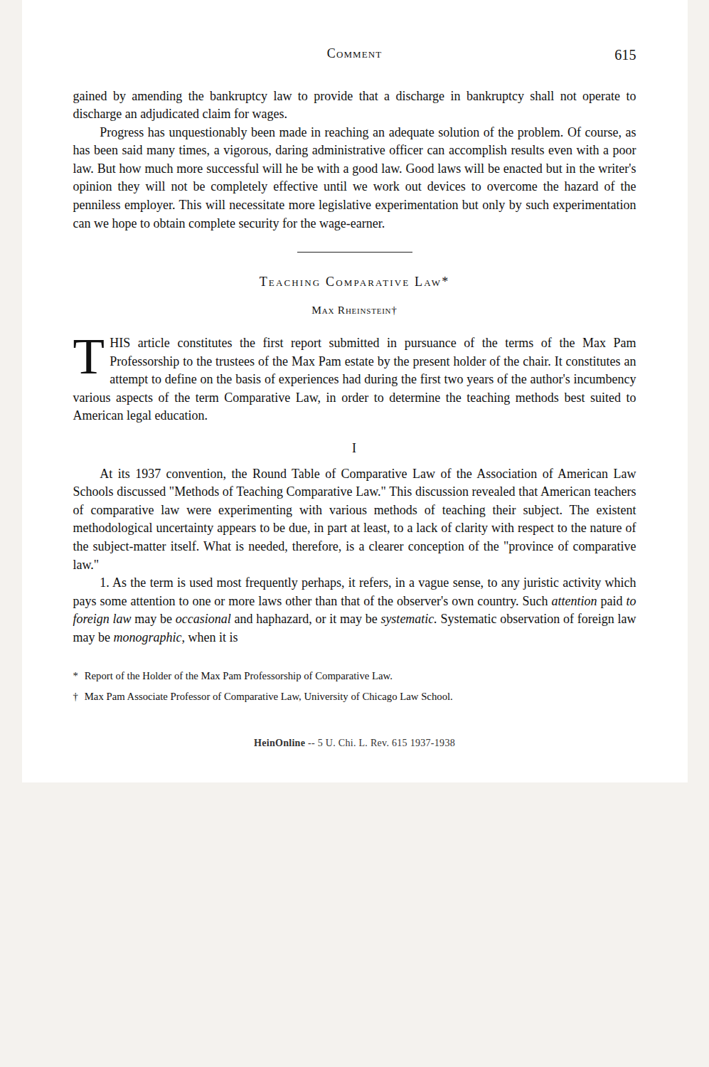Comment 615
gained by amending the bankruptcy law to provide that a discharge in bankruptcy shall not operate to discharge an adjudicated claim for wages.
Progress has unquestionably been made in reaching an adequate solution of the problem. Of course, as has been said many times, a vigorous, daring administrative officer can accomplish results even with a poor law. But how much more successful will he be with a good law. Good laws will be enacted but in the writer's opinion they will not be completely effective until we work out devices to overcome the hazard of the penniless employer. This will necessitate more legislative experimentation but only by such experimentation can we hope to obtain complete security for the wage-earner.
Teaching Comparative Law*
Max Rheinstein†
THIS article constitutes the first report submitted in pursuance of the terms of the Max Pam Professorship to the trustees of the Max Pam estate by the present holder of the chair. It constitutes an attempt to define on the basis of experiences had during the first two years of the author's incumbency various aspects of the term Comparative Law, in order to determine the teaching methods best suited to American legal education.
I
At its 1937 convention, the Round Table of Comparative Law of the Association of American Law Schools discussed "Methods of Teaching Comparative Law." This discussion revealed that American teachers of comparative law were experimenting with various methods of teaching their subject. The existent methodological uncertainty appears to be due, in part at least, to a lack of clarity with respect to the nature of the subject-matter itself. What is needed, therefore, is a clearer conception of the "province of comparative law."
1. As the term is used most frequently perhaps, it refers, in a vague sense, to any juristic activity which pays some attention to one or more laws other than that of the observer's own country. Such attention paid to foreign law may be occasional and haphazard, or it may be systematic. Systematic observation of foreign law may be monographic, when it is
*Report of the Holder of the Max Pam Professorship of Comparative Law.
†Max Pam Associate Professor of Comparative Law, University of Chicago Law School.
HeinOnline -- 5 U. Chi. L. Rev. 615 1937-1938